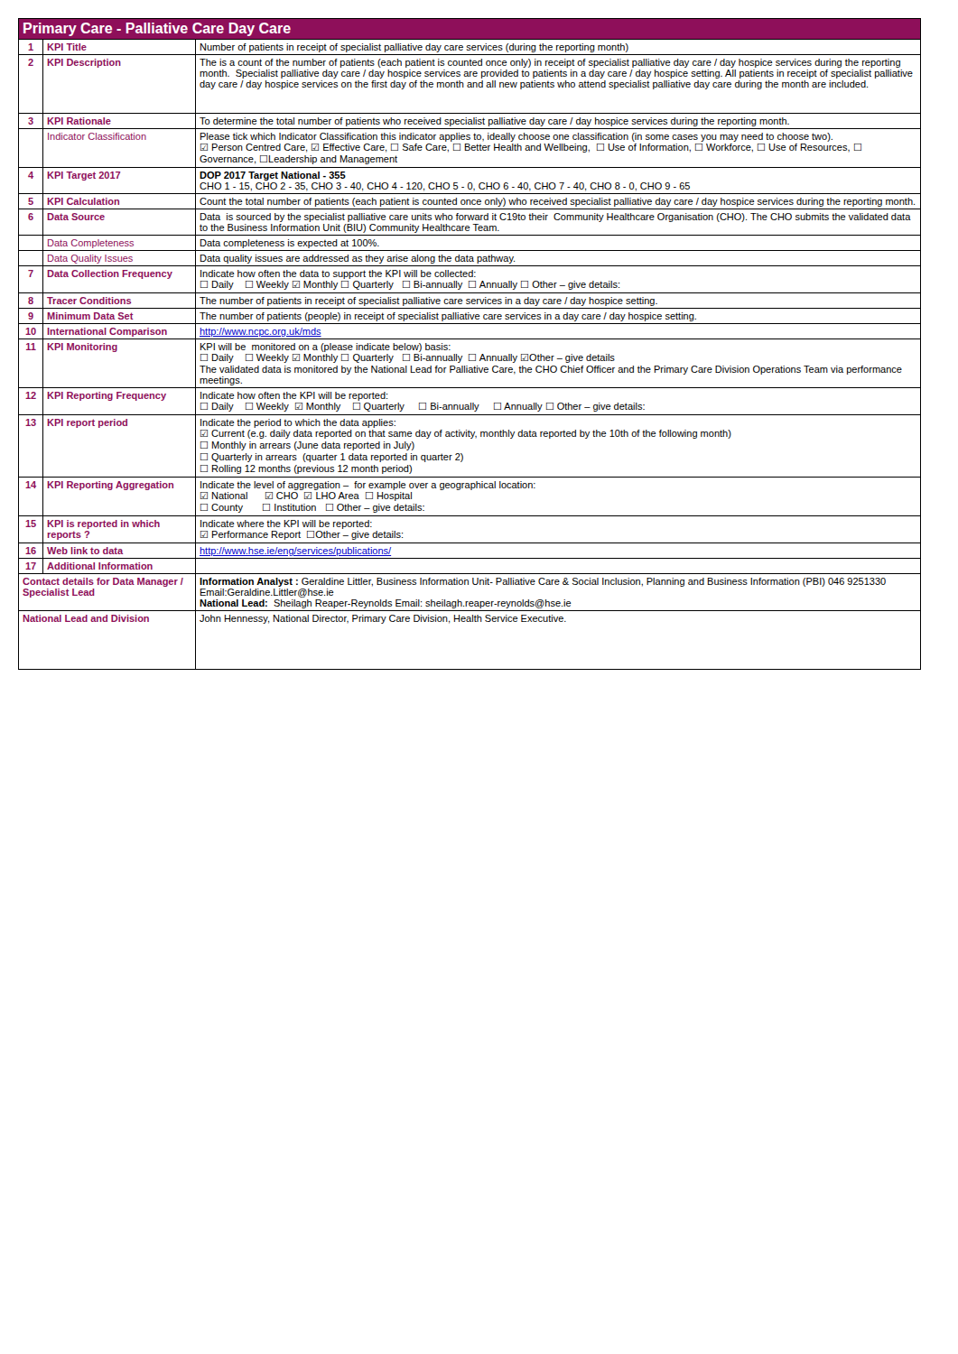| Primary Care - Palliative Care Day Care |
| 1 | KPI Title | Number of patients in receipt of specialist palliative day care services (during the reporting month) |
| 2 | KPI Description | The is a count of the number of patients (each patient is counted once only) in receipt of specialist palliative day care / day hospice services during the reporting month. Specialist palliative day care / day hospice services are provided to patients in a day care / day hospice setting. All patients in receipt of specialist palliative day care / day hospice services on the first day of the month and all new patients who attend specialist palliative day care during the month are included. |
| 3 | KPI Rationale | To determine the total number of patients who received specialist palliative day care / day hospice services during the reporting month. |
| | Indicator Classification | Please tick which Indicator Classification this indicator applies to, ideally choose one classification (in some cases you may need to choose two). ☑ Person Centred Care, ☑ Effective Care, ☐ Safe Care, ☐ Better Health and Wellbeing, ☐ Use of Information, ☐ Workforce, ☐ Use of Resources, ☐ Governance, ☐Leadership and Management |
| 4 | KPI Target 2017 | DOP 2017 Target National - 355 CHO 1 - 15, CHO 2 - 35, CHO 3 - 40, CHO 4 - 120, CHO 5 - 0, CHO 6 - 40, CHO 7 - 40, CHO 8 - 0, CHO 9 - 65 |
| 5 | KPI Calculation | Count the total number of patients (each patient is counted once only) who received specialist palliative day care / day hospice services during the reporting month. |
| 6 | Data Source | Data is sourced by the specialist palliative care units who forward it C19to their Community Healthcare Organisation (CHO). The CHO submits the validated data to the Business Information Unit (BIU) Community Healthcare Team. |
| | Data Completeness | Data completeness is expected at 100%. |
| | Data Quality Issues | Data quality issues are addressed as they arise along the data pathway. |
| 7 | Data Collection Frequency | Indicate how often the data to support the KPI will be collected: ☐ Daily ☐ Weekly ☑ Monthly ☐ Quarterly ☐ Bi-annually ☐ Annually ☐ Other – give details: |
| 8 | Tracer Conditions | The number of patients in receipt of specialist palliative care services in a day care / day hospice setting. |
| 9 | Minimum Data Set | The number of patients (people) in receipt of specialist palliative care services in a day care / day hospice setting. |
| 10 | International Comparison | http://www.ncpc.org.uk/mds |
| 11 | KPI Monitoring | KPI will be monitored on a (please indicate below) basis: ☐ Daily ☐ Weekly ☑ Monthly ☐ Quarterly ☐ Bi-annually ☐ Annually ☑Other – give details The validated data is monitored by the National Lead for Palliative Care, the CHO Chief Officer and the Primary Care Division Operations Team via performance meetings. |
| 12 | KPI Reporting Frequency | Indicate how often the KPI will be reported: ☐ Daily ☐ Weekly ☑ Monthly ☐ Quarterly ☐ Bi-annually ☐ Annually ☐ Other – give details: |
| 13 | KPI report period | Indicate the period to which the data applies: ☑ Current (e.g. daily data reported on that same day of activity, monthly data reported by the 10th of the following month) ☐ Monthly in arrears (June data reported in July) ☐ Quarterly in arrears (quarter 1 data reported in quarter 2) ☐ Rolling 12 months (previous 12 month period) |
| 14 | KPI Reporting Aggregation | Indicate the level of aggregation – for example over a geographical location: ☑ National ☑ CHO ☑ LHO Area ☐ Hospital ☐ County ☐ Institution ☐ Other – give details: |
| 15 | KPI is reported in which reports ? | Indicate where the KPI will be reported: ☑ Performance Report ☐Other – give details: |
| 16 | Web link to data | http://www.hse.ie/eng/services/publications/ |
| 17 | Additional Information | |
| Contact details for Data Manager / Specialist Lead | Information Analyst : Geraldine Littler, Business Information Unit- Palliative Care & Social Inclusion, Planning and Business Information (PBI) 046 9251330 Email:Geraldine.Littler@hse.ie National Lead: Sheilagh Reaper-Reynolds Email: sheilagh.reaper-reynolds@hse.ie |
| National Lead and Division | John Hennessy, National Director, Primary Care Division, Health Service Executive. |